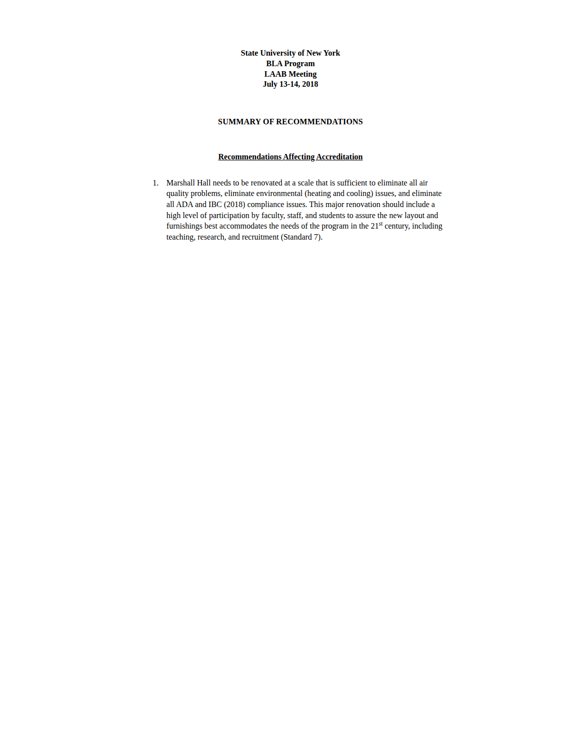State University of New York
BLA Program
LAAB Meeting
July 13-14, 2018
SUMMARY OF RECOMMENDATIONS
Recommendations Affecting Accreditation
Marshall Hall needs to be renovated at a scale that is sufficient to eliminate all air quality problems, eliminate environmental (heating and cooling) issues, and eliminate all ADA and IBC (2018) compliance issues. This major renovation should include a high level of participation by faculty, staff, and students to assure the new layout and furnishings best accommodates the needs of the program in the 21st century, including teaching, research, and recruitment (Standard 7).